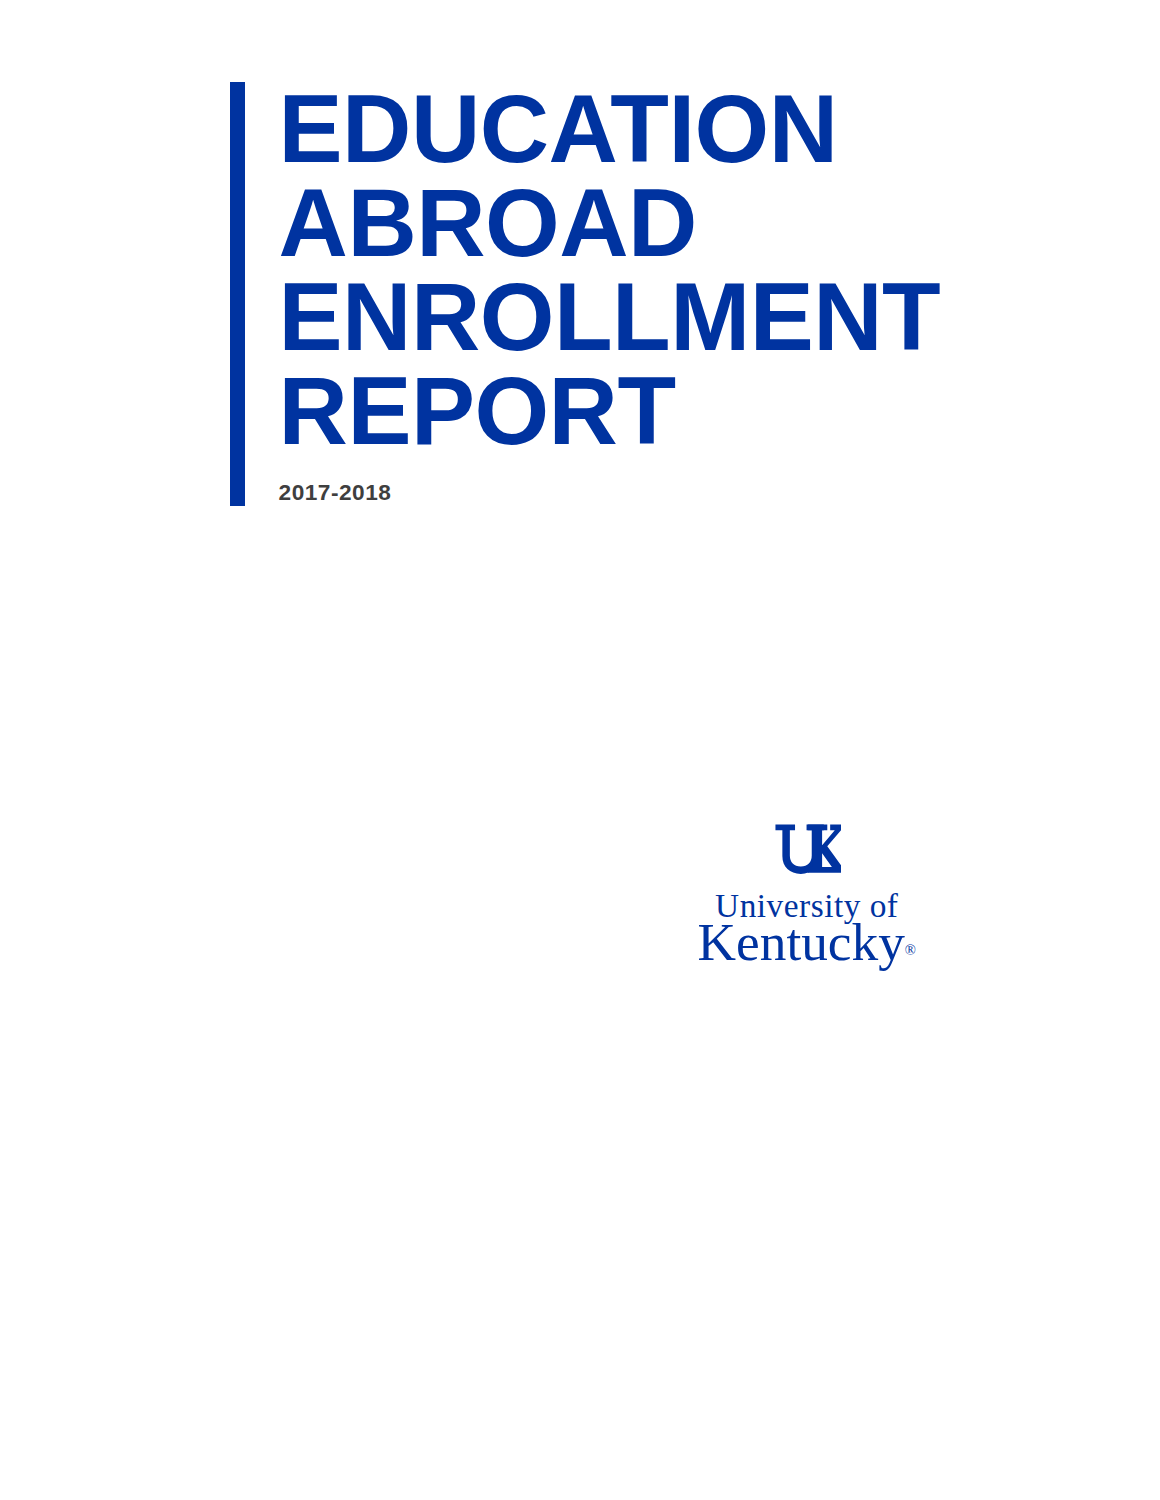Education
Abroad
Enrollment
Report
2017-2018
University of Kentucky®